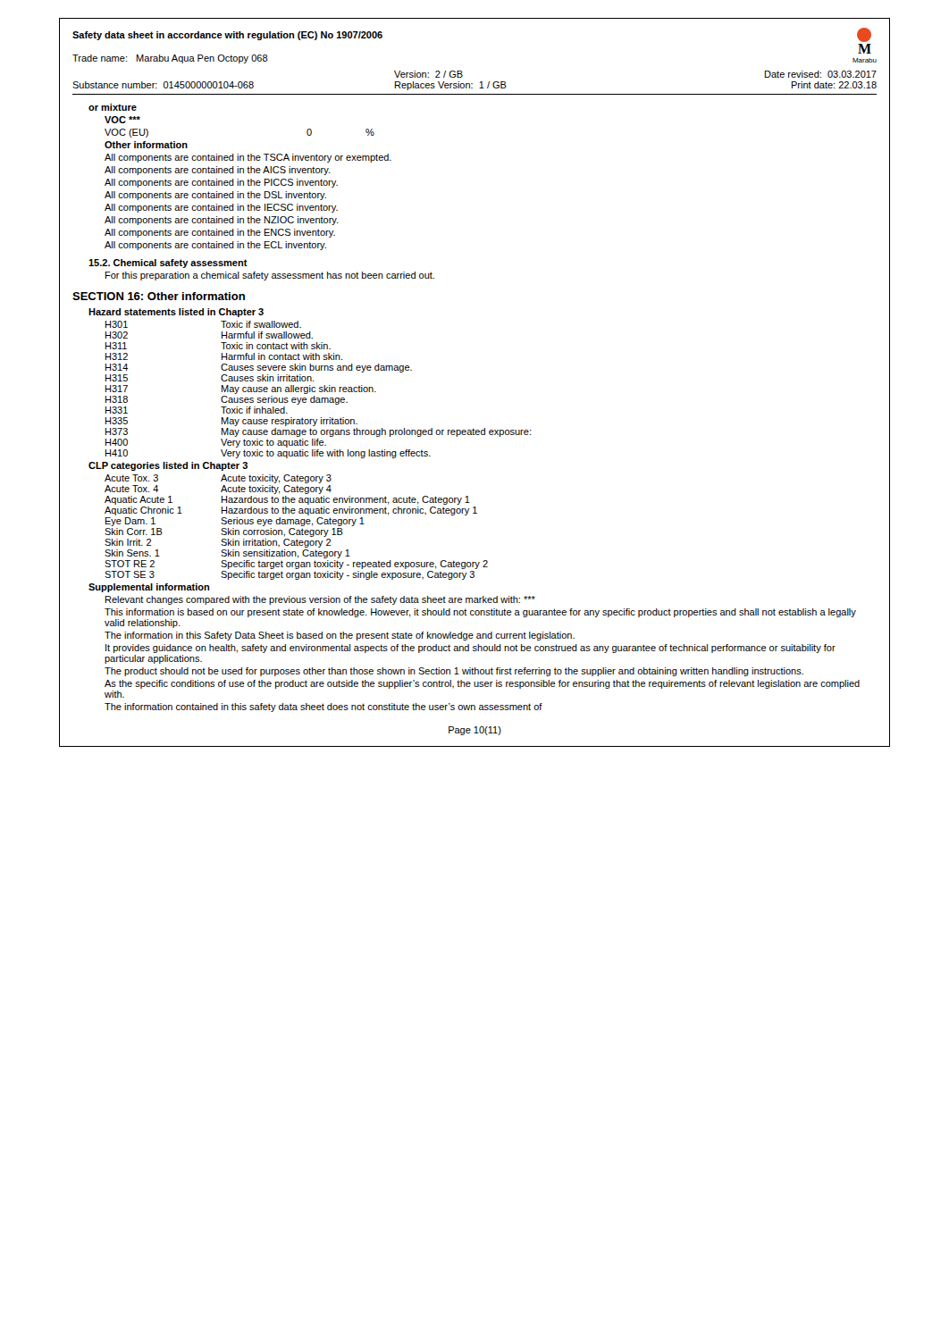M
Marabu
Safety data sheet in accordance with regulation (EC) No 1907/2006
Trade name: Marabu Aqua Pen Octopy 068
| | Version: 2 / GB | Date revised: 03.03.2017 |
| Substance number: 0145000000104-068 | Replaces Version: 1 / GB | Print date: 22.03.18 |
or mixture
VOC ***
| VOC (EU) | 0 | % |
Other information
All components are contained in the TSCA inventory or exempted.
All components are contained in the AICS inventory.
All components are contained in the PICCS inventory.
All components are contained in the DSL inventory.
All components are contained in the IECSC inventory.
All components are contained in the NZIOC inventory.
All components are contained in the ENCS inventory.
All components are contained in the ECL inventory.
15.2. Chemical safety assessment
For this preparation a chemical safety assessment has not been carried out.
SECTION 16: Other information
Hazard statements listed in Chapter 3
| H301 | Toxic if swallowed. |
| H302 | Harmful if swallowed. |
| H311 | Toxic in contact with skin. |
| H312 | Harmful in contact with skin. |
| H314 | Causes severe skin burns and eye damage. |
| H315 | Causes skin irritation. |
| H317 | May cause an allergic skin reaction. |
| H318 | Causes serious eye damage. |
| H331 | Toxic if inhaled. |
| H335 | May cause respiratory irritation. |
| H373 | May cause damage to organs through prolonged or repeated exposure: |
| H400 | Very toxic to aquatic life. |
| H410 | Very toxic to aquatic life with long lasting effects. |
CLP categories listed in Chapter 3
| Acute Tox. 3 | Acute toxicity, Category 3 |
| Acute Tox. 4 | Acute toxicity, Category 4 |
| Aquatic Acute 1 | Hazardous to the aquatic environment, acute, Category 1 |
| Aquatic Chronic 1 | Hazardous to the aquatic environment, chronic, Category 1 |
| Eye Dam. 1 | Serious eye damage, Category 1 |
| Skin Corr. 1B | Skin corrosion, Category 1B |
| Skin Irrit. 2 | Skin irritation, Category 2 |
| Skin Sens. 1 | Skin sensitization, Category 1 |
| STOT RE 2 | Specific target organ toxicity - repeated exposure, Category 2 |
| STOT SE 3 | Specific target organ toxicity - single exposure, Category 3 |
Supplemental information
Relevant changes compared with the previous version of the safety data sheet are marked with: ***
This information is based on our present state of knowledge. However, it should not constitute a guarantee for any specific product properties and shall not establish a legally valid relationship.
The information in this Safety Data Sheet is based on the present state of knowledge and current legislation.
It provides guidance on health, safety and environmental aspects of the product and should not be construed as any guarantee of technical performance or suitability for particular applications.
The product should not be used for purposes other than those shown in Section 1 without first referring to the supplier and obtaining written handling instructions.
As the specific conditions of use of the product are outside the supplier’s control, the user is responsible for ensuring that the requirements of relevant legislation are complied with.
The information contained in this safety data sheet does not constitute the user’s own assessment of
Page 10(11)